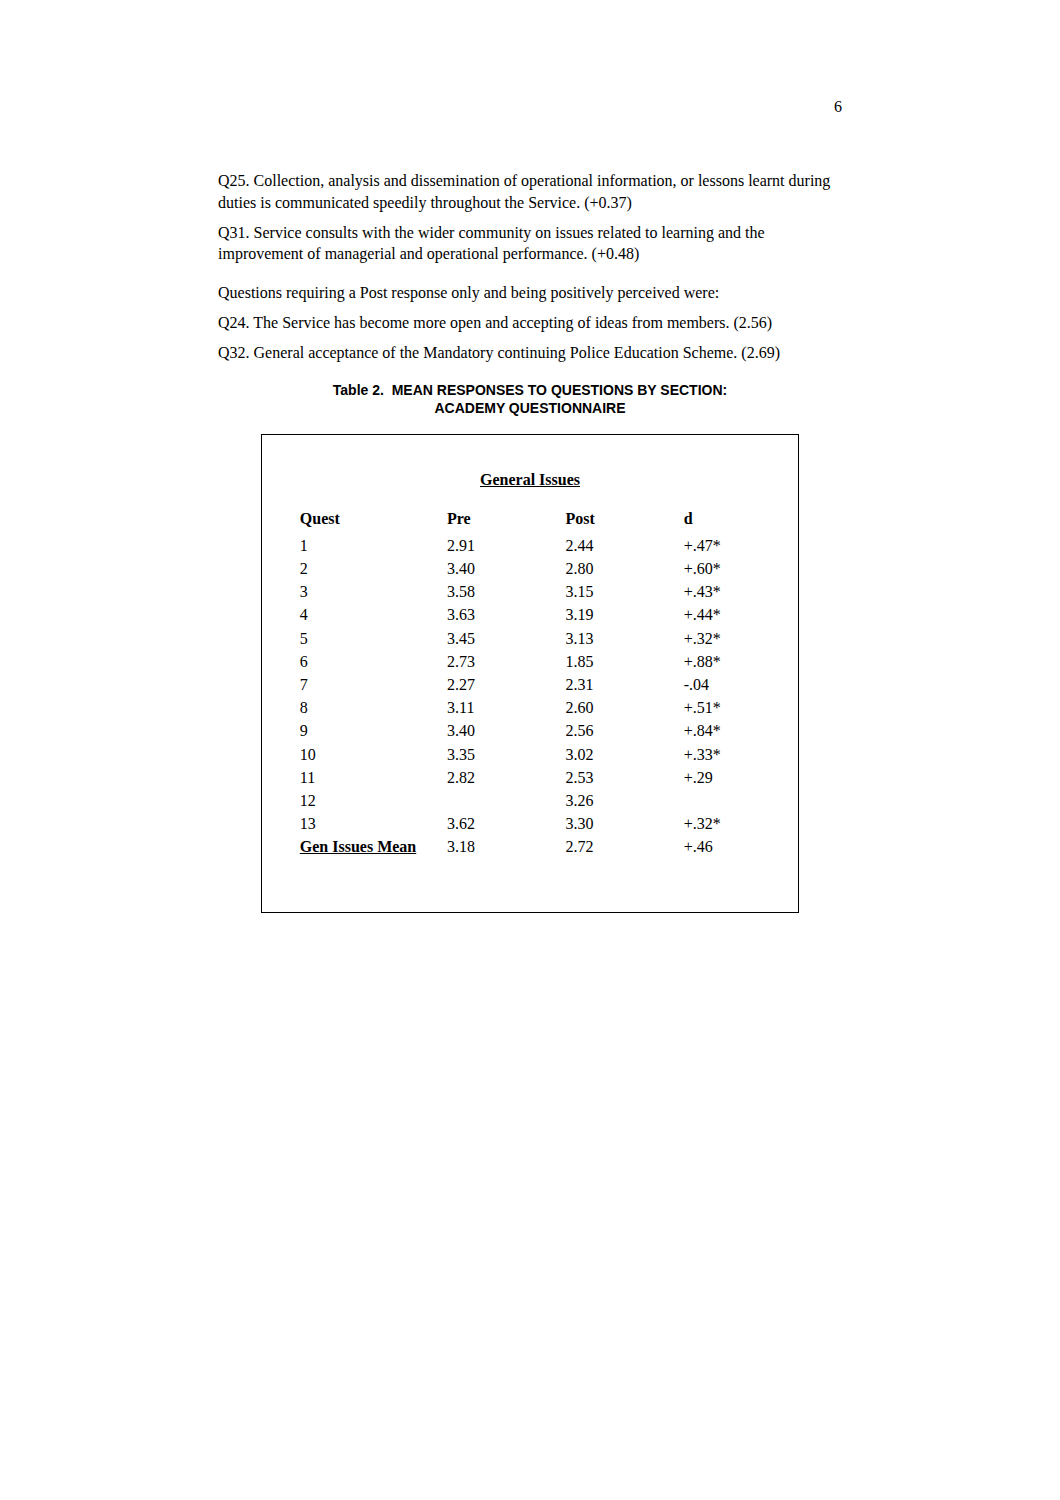6
Q25. Collection, analysis and dissemination of operational information, or lessons learnt during duties is communicated speedily throughout the Service. (+0.37)
Q31. Service consults with the wider community on issues related to learning and the improvement of managerial and operational performance. (+0.48)
Questions requiring a Post response only and being positively perceived were:
Q24. The Service has become more open and accepting of ideas from members. (2.56)
Q32. General acceptance of the Mandatory continuing Police Education Scheme. (2.69)
Table 2. MEAN RESPONSES TO QUESTIONS BY SECTION:
ACADEMY QUESTIONNAIRE
General Issues
| Quest | Pre | Post | d |
| --- | --- | --- | --- |
| 1 | 2.91 | 2.44 | +.47* |
| 2 | 3.40 | 2.80 | +.60* |
| 3 | 3.58 | 3.15 | +.43* |
| 4 | 3.63 | 3.19 | +.44* |
| 5 | 3.45 | 3.13 | +.32* |
| 6 | 2.73 | 1.85 | +.88* |
| 7 | 2.27 | 2.31 | -.04 |
| 8 | 3.11 | 2.60 | +.51* |
| 9 | 3.40 | 2.56 | +.84* |
| 10 | 3.35 | 3.02 | +.33* |
| 11 | 2.82 | 2.53 | +.29 |
| 12 | | 3.26 | |
| 13 | 3.62 | 3.30 | +.32* |
| Gen Issues Mean | 3.18 | 2.72 | +.46 |